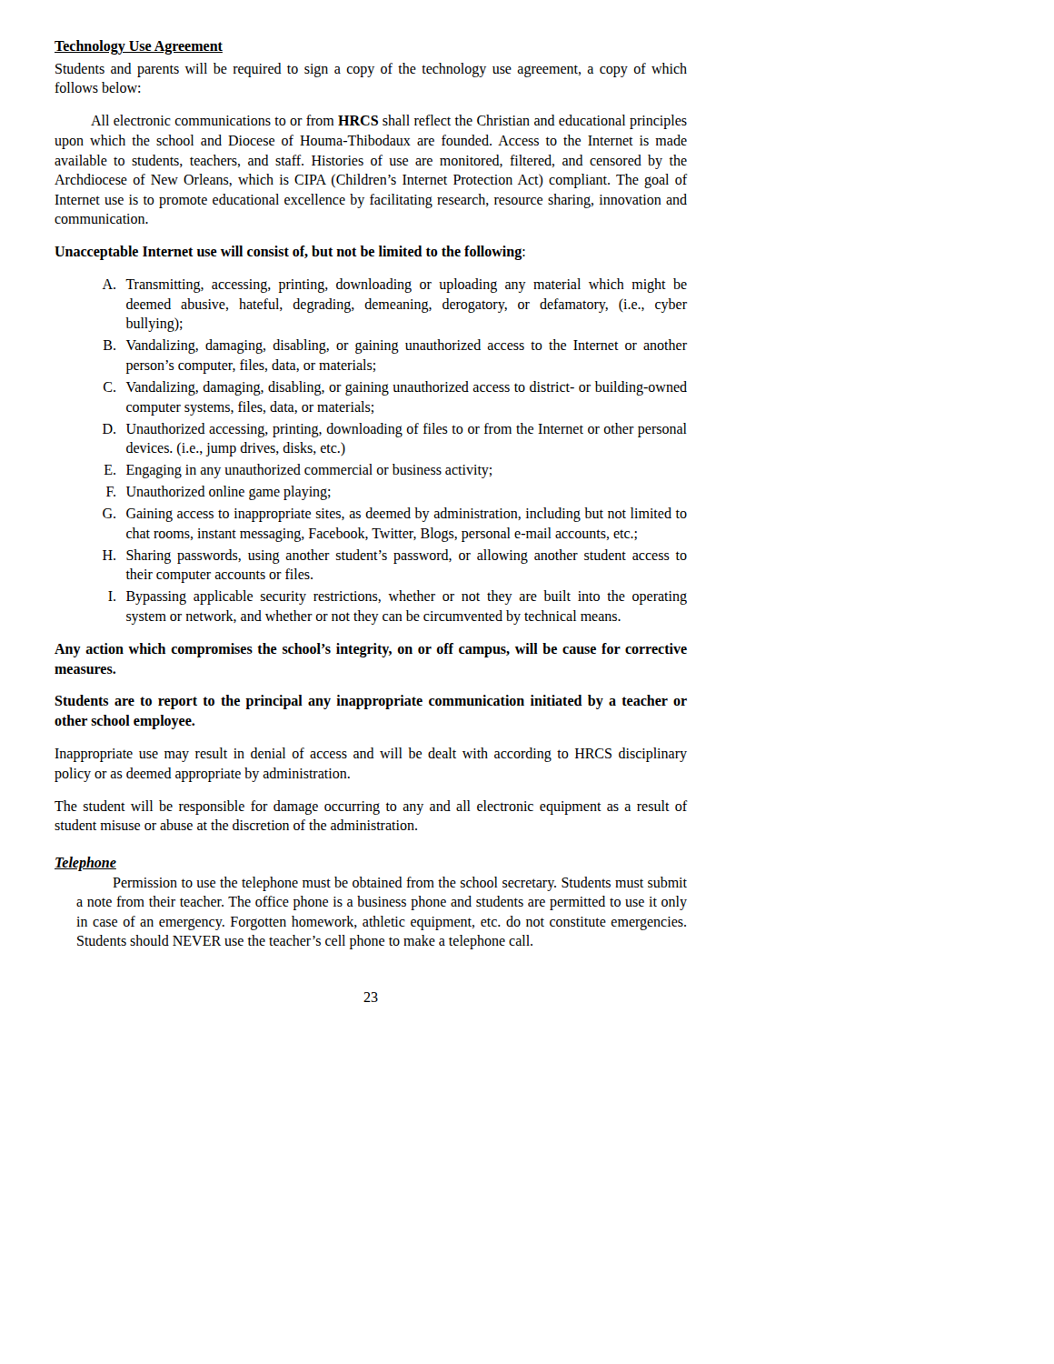Technology Use Agreement
Students and parents will be required to sign a copy of the technology use agreement, a copy of which follows below:
All electronic communications to or from HRCS shall reflect the Christian and educational principles upon which the school and Diocese of Houma-Thibodaux are founded. Access to the Internet is made available to students, teachers, and staff. Histories of use are monitored, filtered, and censored by the Archdiocese of New Orleans, which is CIPA (Children’s Internet Protection Act) compliant. The goal of Internet use is to promote educational excellence by facilitating research, resource sharing, innovation and communication.
Unacceptable Internet use will consist of, but not be limited to the following:
Transmitting, accessing, printing, downloading or uploading any material which might be deemed abusive, hateful, degrading, demeaning, derogatory, or defamatory, (i.e., cyber bullying);
Vandalizing, damaging, disabling, or gaining unauthorized access to the Internet or another person’s computer, files, data, or materials;
Vandalizing, damaging, disabling, or gaining unauthorized access to district- or building-owned computer systems, files, data, or materials;
Unauthorized accessing, printing, downloading of files to or from the Internet or other personal devices. (i.e., jump drives, disks, etc.)
Engaging in any unauthorized commercial or business activity;
Unauthorized online game playing;
Gaining access to inappropriate sites, as deemed by administration, including but not limited to chat rooms, instant messaging, Facebook, Twitter, Blogs, personal e-mail accounts, etc.;
Sharing passwords, using another student’s password, or allowing another student access to their computer accounts or files.
Bypassing applicable security restrictions, whether or not they are built into the operating system or network, and whether or not they can be circumvented by technical means.
Any action which compromises the school’s integrity, on or off campus, will be cause for corrective measures.
Students are to report to the principal any inappropriate communication initiated by a teacher or other school employee.
Inappropriate use may result in denial of access and will be dealt with according to HRCS disciplinary policy or as deemed appropriate by administration.
The student will be responsible for damage occurring to any and all electronic equipment as a result of student misuse or abuse at the discretion of the administration.
Telephone
Permission to use the telephone must be obtained from the school secretary. Students must submit a note from their teacher. The office phone is a business phone and students are permitted to use it only in case of an emergency. Forgotten homework, athletic equipment, etc. do not constitute emergencies. Students should NEVER use the teacher’s cell phone to make a telephone call.
23